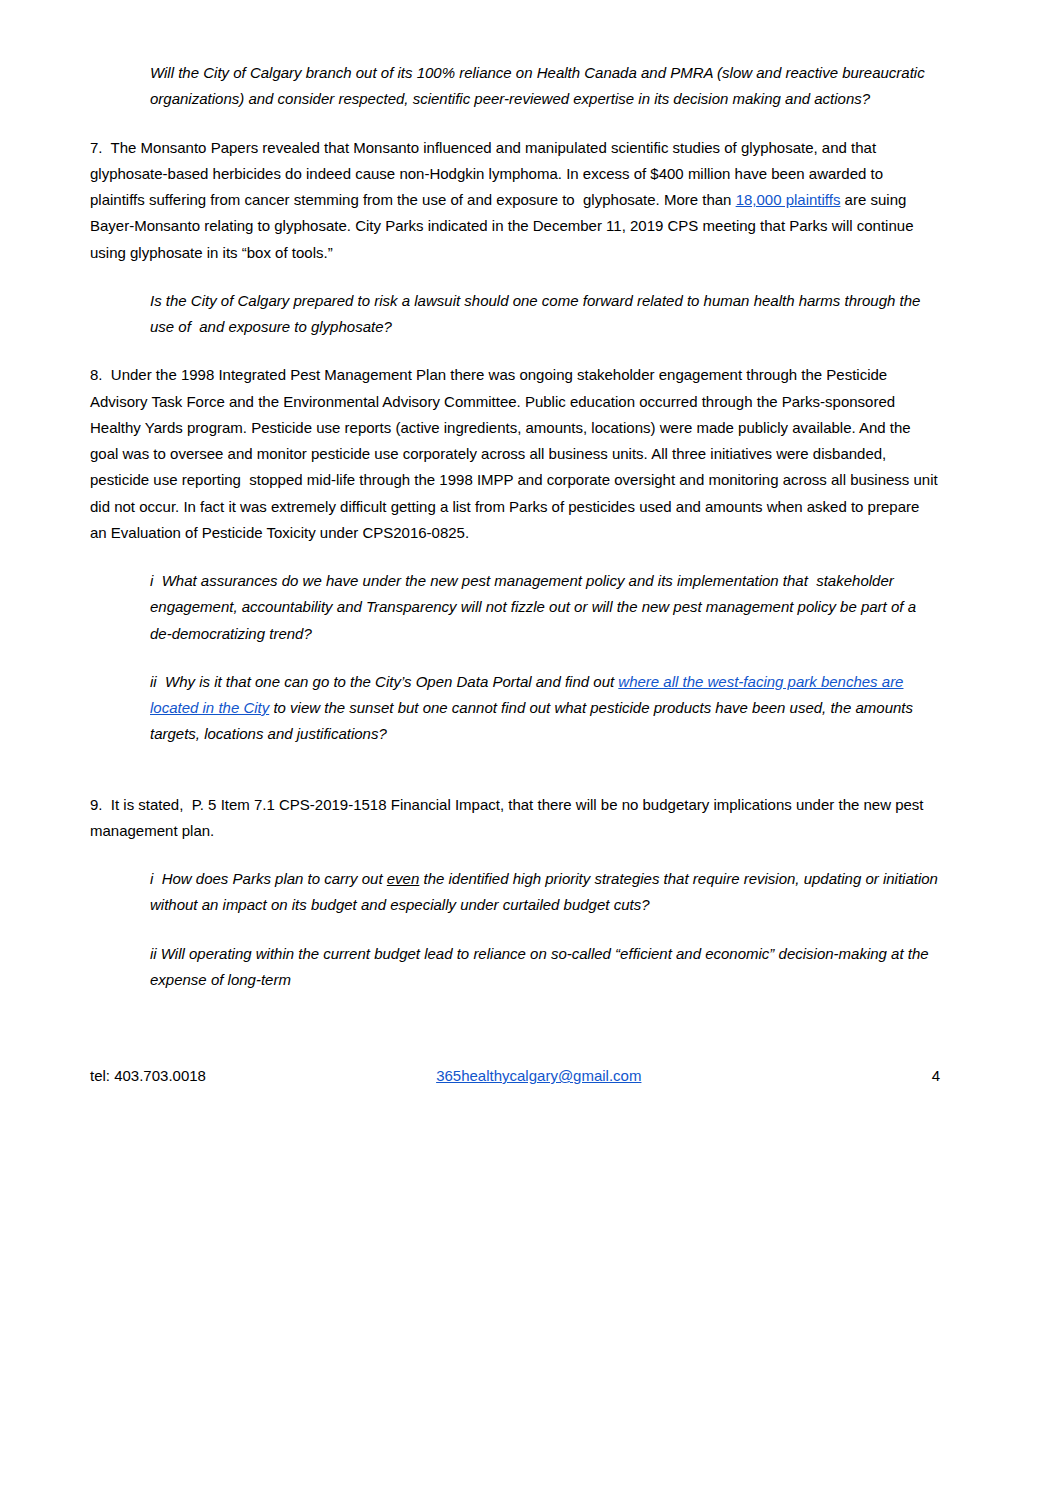Will the City of Calgary branch out of its 100% reliance on Health Canada and PMRA (slow and reactive bureaucratic organizations) and consider respected, scientific peer-reviewed expertise in its decision making and actions?
7. The Monsanto Papers revealed that Monsanto influenced and manipulated scientific studies of glyphosate, and that glyphosate-based herbicides do indeed cause non-Hodgkin lymphoma. In excess of $400 million have been awarded to plaintiffs suffering from cancer stemming from the use of and exposure to glyphosate. More than 18,000 plaintiffs are suing Bayer-Monsanto relating to glyphosate. City Parks indicated in the December 11, 2019 CPS meeting that Parks will continue using glyphosate in its “box of tools.”
Is the City of Calgary prepared to risk a lawsuit should one come forward related to human health harms through the use of and exposure to glyphosate?
8. Under the 1998 Integrated Pest Management Plan there was ongoing stakeholder engagement through the Pesticide Advisory Task Force and the Environmental Advisory Committee. Public education occurred through the Parks-sponsored Healthy Yards program. Pesticide use reports (active ingredients, amounts, locations) were made publicly available. And the goal was to oversee and monitor pesticide use corporately across all business units. All three initiatives were disbanded, pesticide use reporting stopped mid-life through the 1998 IMPP and corporate oversight and monitoring across all business unit did not occur. In fact it was extremely difficult getting a list from Parks of pesticides used and amounts when asked to prepare an Evaluation of Pesticide Toxicity under CPS2016-0825.
i What assurances do we have under the new pest management policy and its implementation that stakeholder engagement, accountability and Transparency will not fizzle out or will the new pest management policy be part of a de-democratizing trend?
ii Why is it that one can go to the City’s Open Data Portal and find out where all the west-facing park benches are located in the City to view the sunset but one cannot find out what pesticide products have been used, the amounts targets, locations and justifications?
9. It is stated, P. 5 Item 7.1 CPS-2019-1518 Financial Impact, that there will be no budgetary implications under the new pest management plan.
i How does Parks plan to carry out even the identified high priority strategies that require revision, updating or initiation without an impact on its budget and especially under curtailed budget cuts?
ii Will operating within the current budget lead to reliance on so-called “efficient and economic” decision-making at the expense of long-term
tel: 403.703.0018 365healthycalgary@gmail.com 4